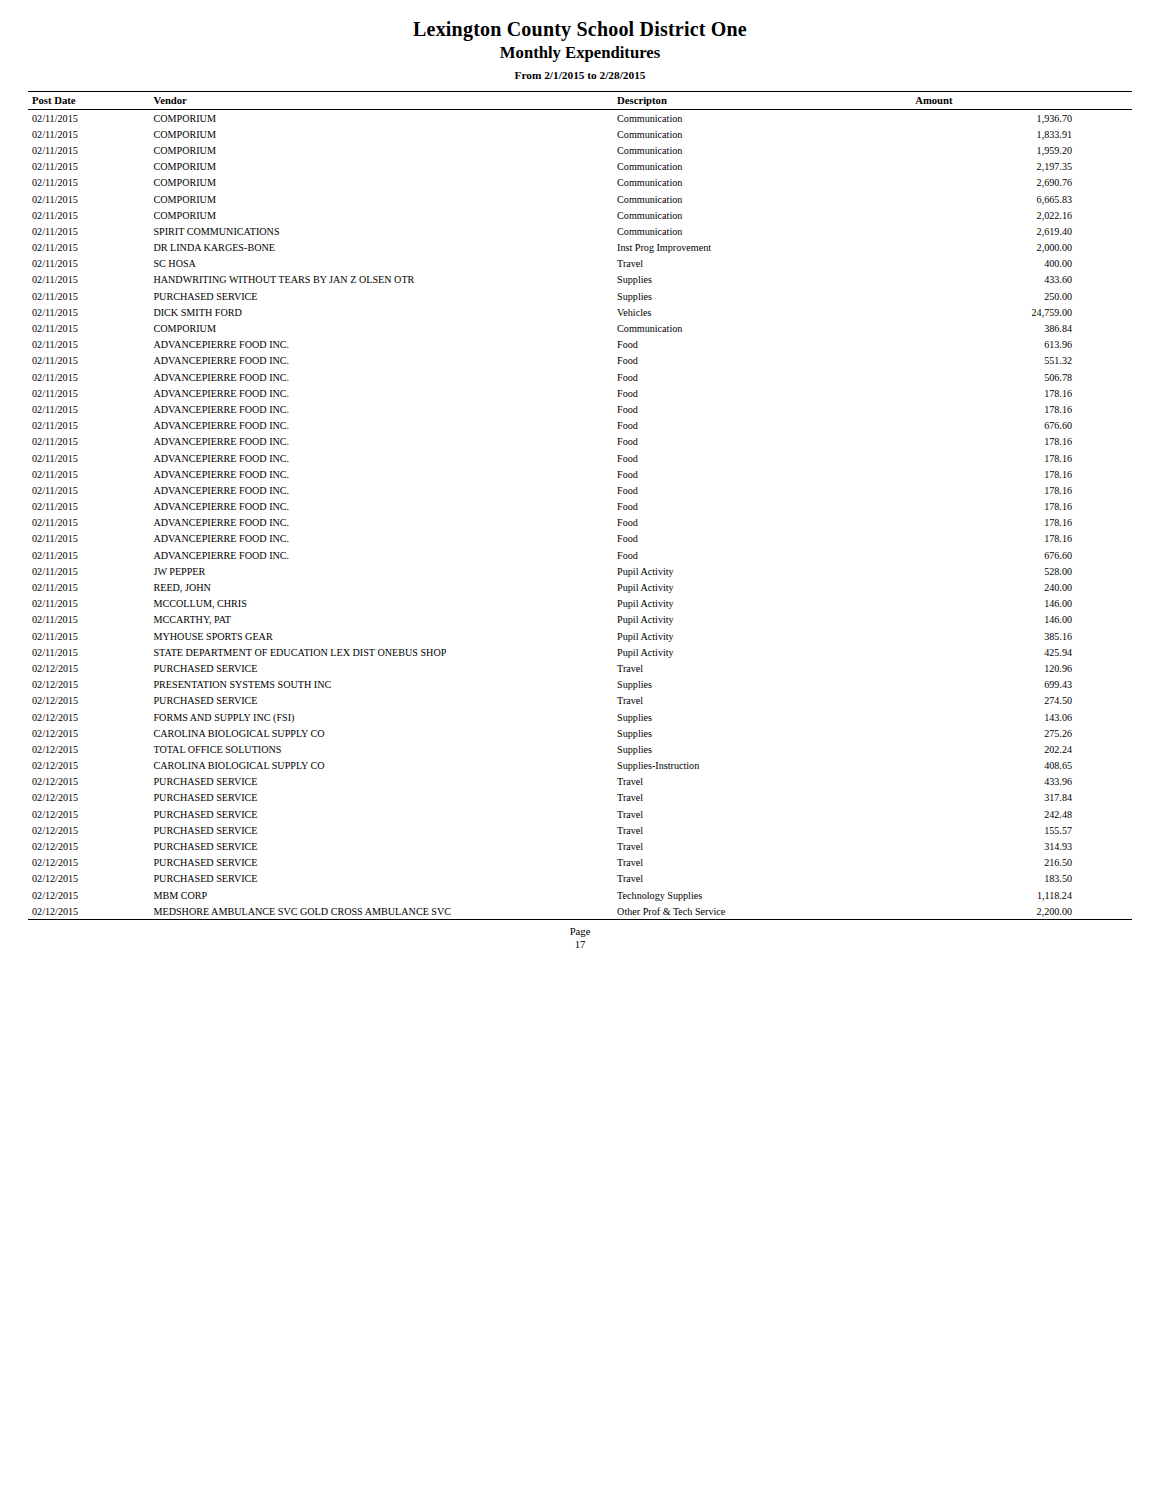Lexington County School District One
Monthly Expenditures
From 2/1/2015 to 2/28/2015
| Post Date | Vendor | Descripton | Amount |
| --- | --- | --- | --- |
| 02/11/2015 | COMPORIUM | Communication | 1,936.70 |
| 02/11/2015 | COMPORIUM | Communication | 1,833.91 |
| 02/11/2015 | COMPORIUM | Communication | 1,959.20 |
| 02/11/2015 | COMPORIUM | Communication | 2,197.35 |
| 02/11/2015 | COMPORIUM | Communication | 2,690.76 |
| 02/11/2015 | COMPORIUM | Communication | 6,665.83 |
| 02/11/2015 | COMPORIUM | Communication | 2,022.16 |
| 02/11/2015 | SPIRIT COMMUNICATIONS | Communication | 2,619.40 |
| 02/11/2015 | DR LINDA KARGES-BONE | Inst Prog Improvement | 2,000.00 |
| 02/11/2015 | SC HOSA | Travel | 400.00 |
| 02/11/2015 | HANDWRITING WITHOUT TEARS BY JAN Z OLSEN OTR | Supplies | 433.60 |
| 02/11/2015 | PURCHASED SERVICE | Supplies | 250.00 |
| 02/11/2015 | DICK SMITH FORD | Vehicles | 24,759.00 |
| 02/11/2015 | COMPORIUM | Communication | 386.84 |
| 02/11/2015 | ADVANCEPIERRE FOOD INC. | Food | 613.96 |
| 02/11/2015 | ADVANCEPIERRE FOOD INC. | Food | 551.32 |
| 02/11/2015 | ADVANCEPIERRE FOOD INC. | Food | 506.78 |
| 02/11/2015 | ADVANCEPIERRE FOOD INC. | Food | 178.16 |
| 02/11/2015 | ADVANCEPIERRE FOOD INC. | Food | 178.16 |
| 02/11/2015 | ADVANCEPIERRE FOOD INC. | Food | 676.60 |
| 02/11/2015 | ADVANCEPIERRE FOOD INC. | Food | 178.16 |
| 02/11/2015 | ADVANCEPIERRE FOOD INC. | Food | 178.16 |
| 02/11/2015 | ADVANCEPIERRE FOOD INC. | Food | 178.16 |
| 02/11/2015 | ADVANCEPIERRE FOOD INC. | Food | 178.16 |
| 02/11/2015 | ADVANCEPIERRE FOOD INC. | Food | 178.16 |
| 02/11/2015 | ADVANCEPIERRE FOOD INC. | Food | 178.16 |
| 02/11/2015 | ADVANCEPIERRE FOOD INC. | Food | 178.16 |
| 02/11/2015 | ADVANCEPIERRE FOOD INC. | Food | 676.60 |
| 02/11/2015 | JW PEPPER | Pupil Activity | 528.00 |
| 02/11/2015 | REED, JOHN | Pupil Activity | 240.00 |
| 02/11/2015 | MCCOLLUM, CHRIS | Pupil Activity | 146.00 |
| 02/11/2015 | MCCARTHY, PAT | Pupil Activity | 146.00 |
| 02/11/2015 | MYHOUSE SPORTS GEAR | Pupil Activity | 385.16 |
| 02/11/2015 | STATE DEPARTMENT OF EDUCATION LEX DIST ONEBUS SHOP | Pupil Activity | 425.94 |
| 02/12/2015 | PURCHASED SERVICE | Travel | 120.96 |
| 02/12/2015 | PRESENTATION SYSTEMS SOUTH INC | Supplies | 699.43 |
| 02/12/2015 | PURCHASED SERVICE | Travel | 274.50 |
| 02/12/2015 | FORMS AND SUPPLY INC (FSI) | Supplies | 143.06 |
| 02/12/2015 | CAROLINA BIOLOGICAL SUPPLY CO | Supplies | 275.26 |
| 02/12/2015 | TOTAL OFFICE SOLUTIONS | Supplies | 202.24 |
| 02/12/2015 | CAROLINA BIOLOGICAL SUPPLY CO | Supplies-Instruction | 408.65 |
| 02/12/2015 | PURCHASED SERVICE | Travel | 433.96 |
| 02/12/2015 | PURCHASED SERVICE | Travel | 317.84 |
| 02/12/2015 | PURCHASED SERVICE | Travel | 242.48 |
| 02/12/2015 | PURCHASED SERVICE | Travel | 155.57 |
| 02/12/2015 | PURCHASED SERVICE | Travel | 314.93 |
| 02/12/2015 | PURCHASED SERVICE | Travel | 216.50 |
| 02/12/2015 | PURCHASED SERVICE | Travel | 183.50 |
| 02/12/2015 | MBM CORP | Technology Supplies | 1,118.24 |
| 02/12/2015 | MEDSHORE AMBULANCE SVC GOLD CROSS AMBULANCE SVC | Other Prof & Tech Service | 2,200.00 |
Page
17